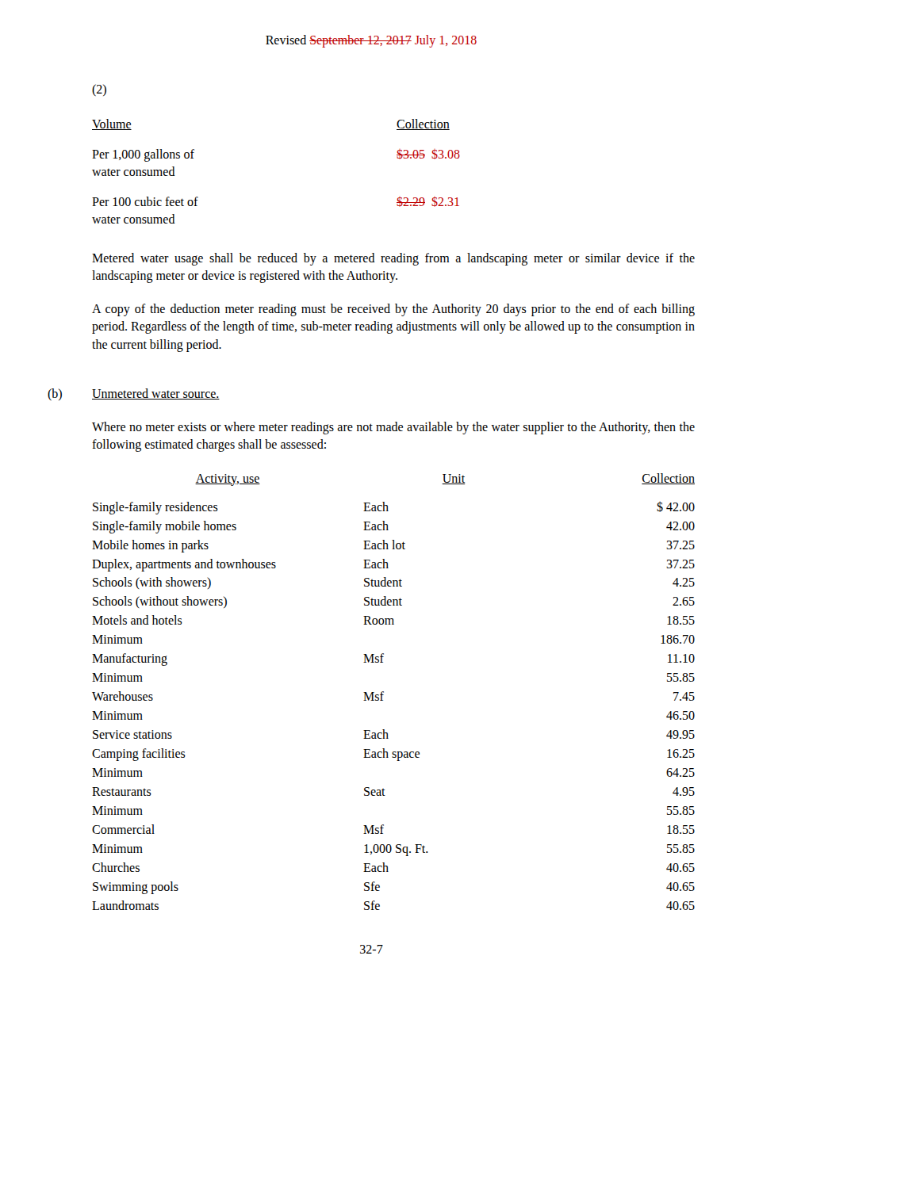Revised September 12, 2017 July 1, 2018
(2)
| Volume | Collection |
| Per 1,000 gallons of water consumed | $3.05 $3.08 |
| Per 100 cubic feet of water consumed | $2.29 $2.31 |
Metered water usage shall be reduced by a metered reading from a landscaping meter or similar device if the landscaping meter or device is registered with the Authority.
A copy of the deduction meter reading must be received by the Authority 20 days prior to the end of each billing period. Regardless of the length of time, sub-meter reading adjustments will only be allowed up to the consumption in the current billing period.
(b)
Unmetered water source.
Where no meter exists or where meter readings are not made available by the water supplier to the Authority, then the following estimated charges shall be assessed:
| Activity, use | Unit | Collection |
| Single-family residences | Each | $ 42.00 |
| Single-family mobile homes | Each | 42.00 |
| Mobile homes in parks | Each lot | 37.25 |
| Duplex, apartments and townhouses | Each | 37.25 |
| Schools (with showers) | Student | 4.25 |
| Schools (without showers) | Student | 2.65 |
| Motels and hotels | Room | 18.55 |
| Minimum | | 186.70 |
| Manufacturing | Msf | 11.10 |
| Minimum | | 55.85 |
| Warehouses | Msf | 7.45 |
| Minimum | | 46.50 |
| Service stations | Each | 49.95 |
| Camping facilities | Each space | 16.25 |
| Minimum | | 64.25 |
| Restaurants | Seat | 4.95 |
| Minimum | | 55.85 |
| Commercial | Msf | 18.55 |
| Minimum | 1,000 Sq. Ft. | 55.85 |
| Churches | Each | 40.65 |
| Swimming pools | Sfe | 40.65 |
| Laundromats | Sfe | 40.65 |
32-7